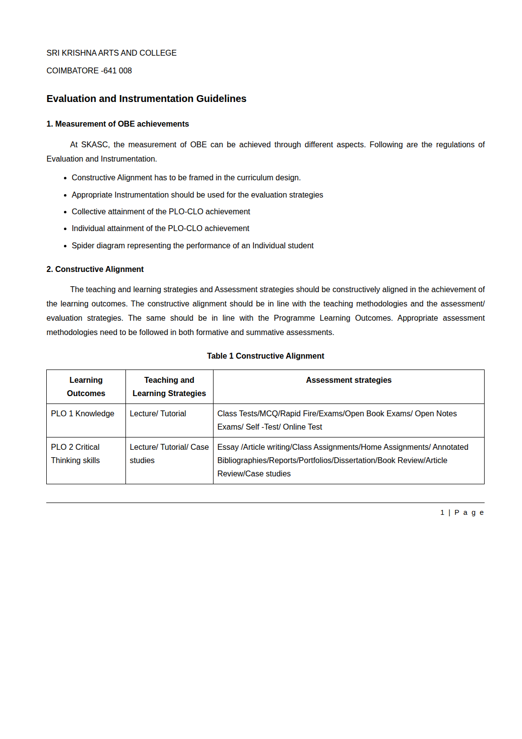SRI KRISHNA ARTS AND COLLEGE
COIMBATORE -641 008
Evaluation and Instrumentation Guidelines
1. Measurement of OBE achievements
At SKASC, the measurement of OBE can be achieved through different aspects. Following are the regulations of Evaluation and Instrumentation.
Constructive Alignment has to be framed in the curriculum design.
Appropriate Instrumentation should be used for the evaluation strategies
Collective attainment of the PLO-CLO achievement
Individual attainment of the PLO-CLO achievement
Spider diagram representing the performance of an Individual student
2. Constructive Alignment
The teaching and learning strategies and Assessment strategies should be constructively aligned in the achievement of the learning outcomes. The constructive alignment should be in line with the teaching methodologies and the assessment/ evaluation strategies. The same should be in line with the Programme Learning Outcomes. Appropriate assessment methodologies need to be followed in both formative and summative assessments.
Table 1 Constructive Alignment
| Learning Outcomes | Teaching and Learning Strategies | Assessment strategies |
| --- | --- | --- |
| PLO 1 Knowledge | Lecture/ Tutorial | Class Tests/MCQ/Rapid Fire/Exams/Open Book Exams/ Open Notes Exams/ Self -Test/ Online Test |
| PLO 2 Critical Thinking skills | Lecture/ Tutorial/ Case studies | Essay /Article writing/Class Assignments/Home Assignments/ Annotated Bibliographies/Reports/Portfolios/Dissertation/Book Review/Article Review/Case studies |
1 | P a g e